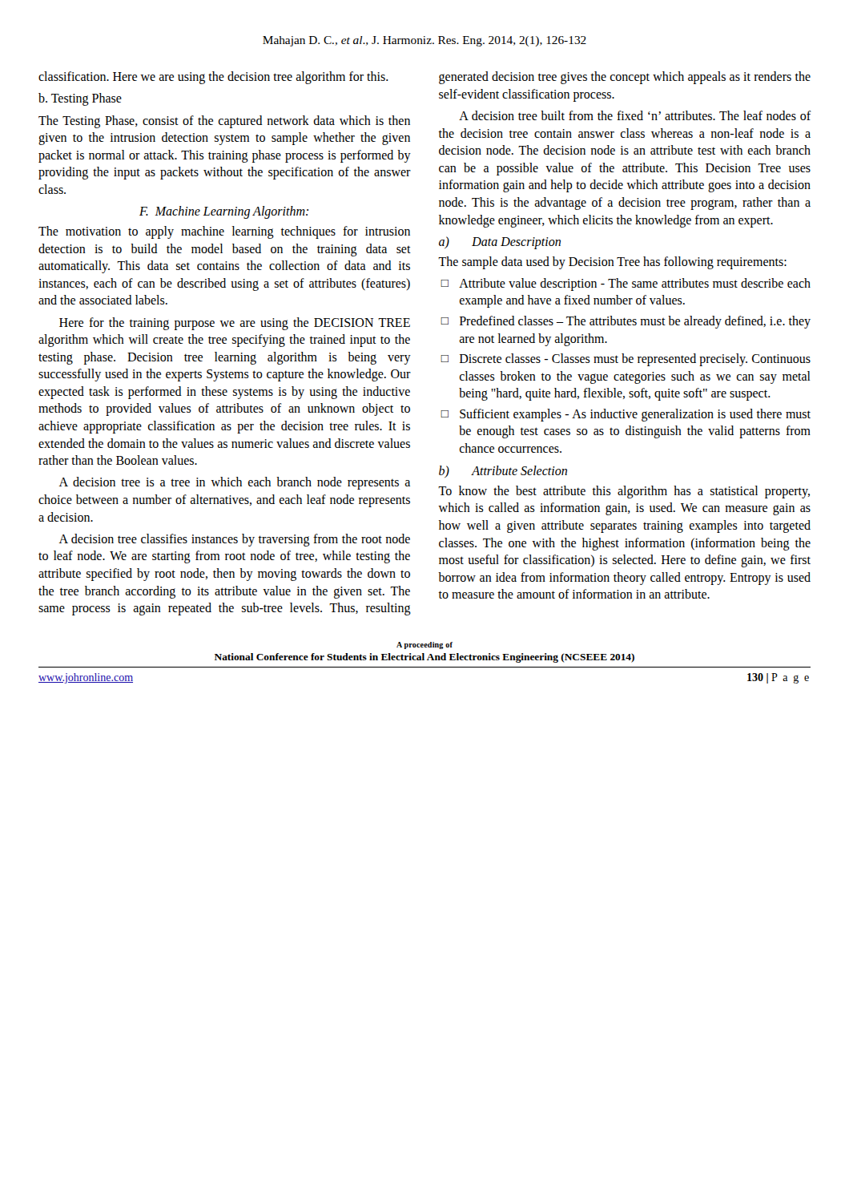Mahajan D. C., et al., J. Harmoniz. Res. Eng. 2014, 2(1), 126-132
classification. Here we are using the decision tree algorithm for this.
b. Testing Phase
The Testing Phase, consist of the captured network data which is then given to the intrusion detection system to sample whether the given packet is normal or attack. This training phase process is performed by providing the input as packets without the specification of the answer class.
F. Machine Learning Algorithm:
The motivation to apply machine learning techniques for intrusion detection is to build the model based on the training data set automatically. This data set contains the collection of data and its instances, each of can be described using a set of attributes (features) and the associated labels.
Here for the training purpose we are using the DECISION TREE algorithm which will create the tree specifying the trained input to the testing phase. Decision tree learning algorithm is being very successfully used in the experts Systems to capture the knowledge. Our expected task is performed in these systems is by using the inductive methods to provided values of attributes of an unknown object to achieve appropriate classification as per the decision tree rules. It is extended the domain to the values as numeric values and discrete values rather than the Boolean values.
A decision tree is a tree in which each branch node represents a choice between a number of alternatives, and each leaf node represents a decision.
A decision tree classifies instances by traversing from the root node to leaf node. We are starting from root node of tree, while testing the attribute specified by root node, then by moving towards the down to the tree branch according to its attribute value in the given set. The same process is again repeated the sub-tree levels. Thus, resulting generated decision tree gives the concept which appeals as it renders the self-evident classification process.
A decision tree built from the fixed ‘n’ attributes. The leaf nodes of the decision tree contain answer class whereas a non-leaf node is a decision node. The decision node is an attribute test with each branch can be a possible value of the attribute. This Decision Tree uses information gain and help to decide which attribute goes into a decision node. This is the advantage of a decision tree program, rather than a knowledge engineer, which elicits the knowledge from an expert.
a) Data Description
The sample data used by Decision Tree has following requirements:
Attribute value description - The same attributes must describe each example and have a fixed number of values.
Predefined classes – The attributes must be already defined, i.e. they are not learned by algorithm.
Discrete classes - Classes must be represented precisely. Continuous classes broken to the vague categories such as we can say metal being "hard, quite hard, flexible, soft, quite soft" are suspect.
Sufficient examples - As inductive generalization is used there must be enough test cases so as to distinguish the valid patterns from chance occurrences.
b) Attribute Selection
To know the best attribute this algorithm has a statistical property, which is called as information gain, is used. We can measure gain as how well a given attribute separates training examples into targeted classes. The one with the highest information (information being the most useful for classification) is selected. Here to define gain, we first borrow an idea from information theory called entropy. Entropy is used to measure the amount of information in an attribute.
A proceeding of
National Conference for Students in Electrical And Electronics Engineering (NCSEEE 2014)
www.johronline.com 130 | P a g e